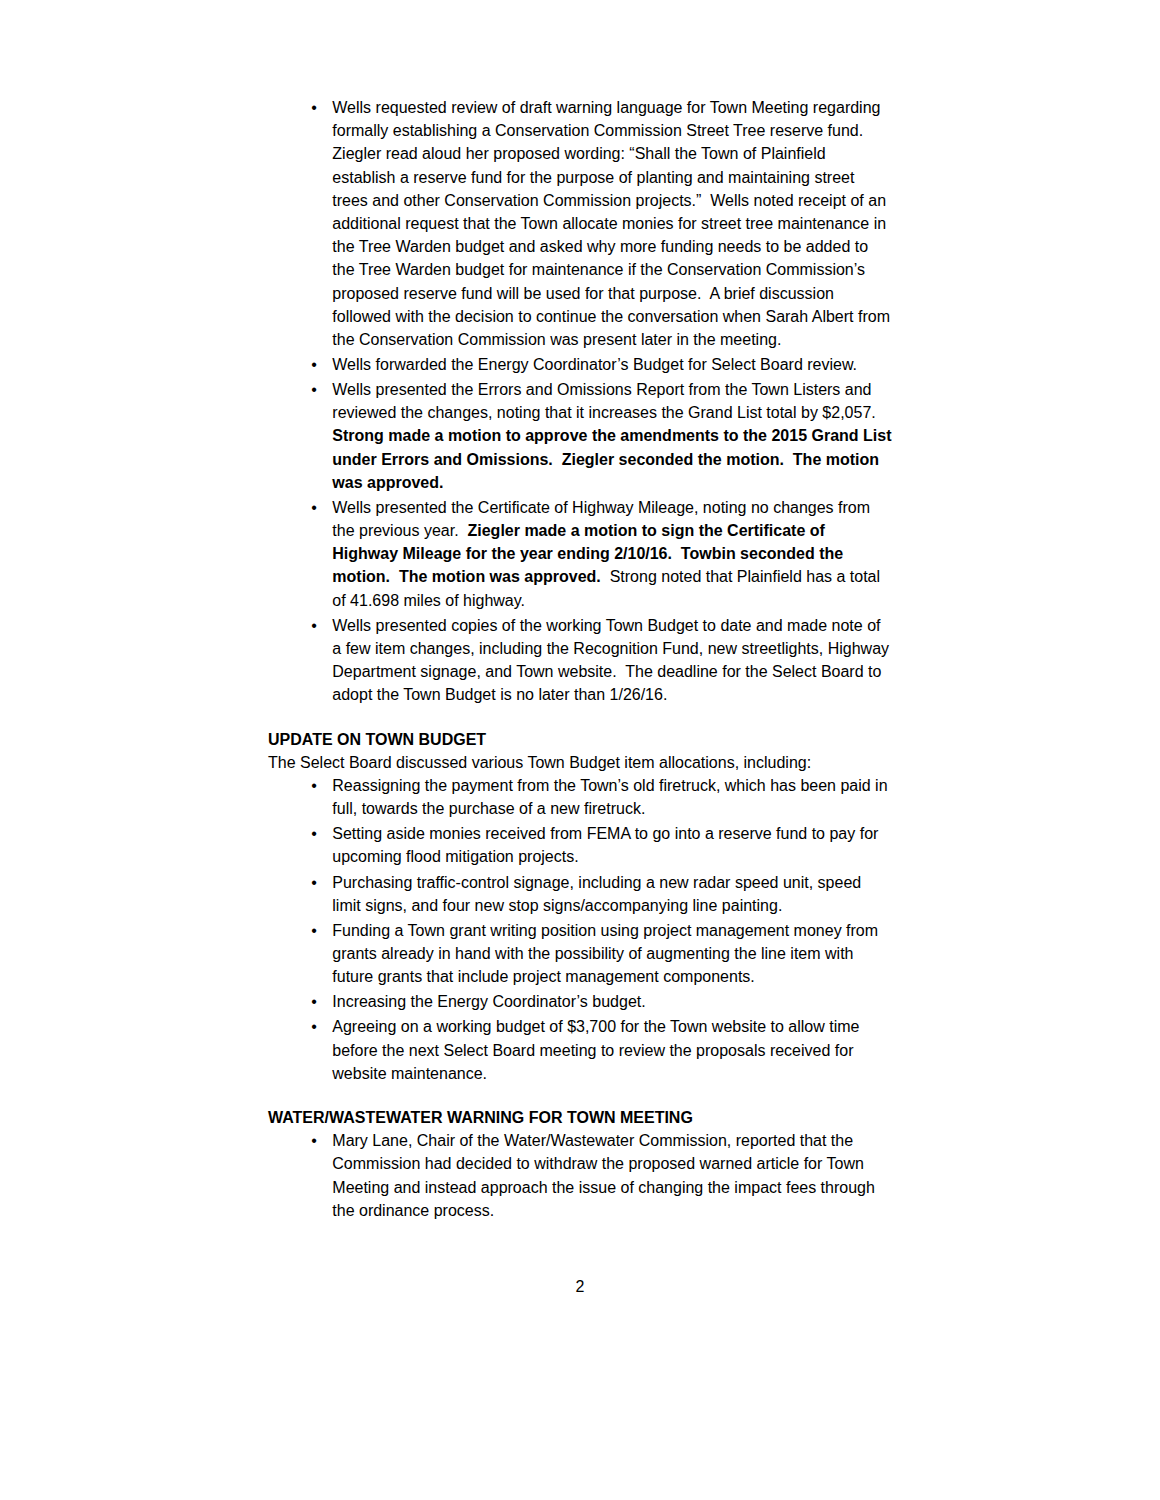Wells requested review of draft warning language for Town Meeting regarding formally establishing a Conservation Commission Street Tree reserve fund. Ziegler read aloud her proposed wording: “Shall the Town of Plainfield establish a reserve fund for the purpose of planting and maintaining street trees and other Conservation Commission projects.” Wells noted receipt of an additional request that the Town allocate monies for street tree maintenance in the Tree Warden budget and asked why more funding needs to be added to the Tree Warden budget for maintenance if the Conservation Commission’s proposed reserve fund will be used for that purpose. A brief discussion followed with the decision to continue the conversation when Sarah Albert from the Conservation Commission was present later in the meeting.
Wells forwarded the Energy Coordinator’s Budget for Select Board review.
Wells presented the Errors and Omissions Report from the Town Listers and reviewed the changes, noting that it increases the Grand List total by $2,057. Strong made a motion to approve the amendments to the 2015 Grand List under Errors and Omissions. Ziegler seconded the motion. The motion was approved.
Wells presented the Certificate of Highway Mileage, noting no changes from the previous year. Ziegler made a motion to sign the Certificate of Highway Mileage for the year ending 2/10/16. Towbin seconded the motion. The motion was approved. Strong noted that Plainfield has a total of 41.698 miles of highway.
Wells presented copies of the working Town Budget to date and made note of a few item changes, including the Recognition Fund, new streetlights, Highway Department signage, and Town website. The deadline for the Select Board to adopt the Town Budget is no later than 1/26/16.
Update on Town Budget
The Select Board discussed various Town Budget item allocations, including:
Reassigning the payment from the Town’s old firetruck, which has been paid in full, towards the purchase of a new firetruck.
Setting aside monies received from FEMA to go into a reserve fund to pay for upcoming flood mitigation projects.
Purchasing traffic-control signage, including a new radar speed unit, speed limit signs, and four new stop signs/accompanying line painting.
Funding a Town grant writing position using project management money from grants already in hand with the possibility of augmenting the line item with future grants that include project management components.
Increasing the Energy Coordinator’s budget.
Agreeing on a working budget of $3,700 for the Town website to allow time before the next Select Board meeting to review the proposals received for website maintenance.
Water/Wastewater Warning for Town Meeting
Mary Lane, Chair of the Water/Wastewater Commission, reported that the Commission had decided to withdraw the proposed warned article for Town Meeting and instead approach the issue of changing the impact fees through the ordinance process.
2